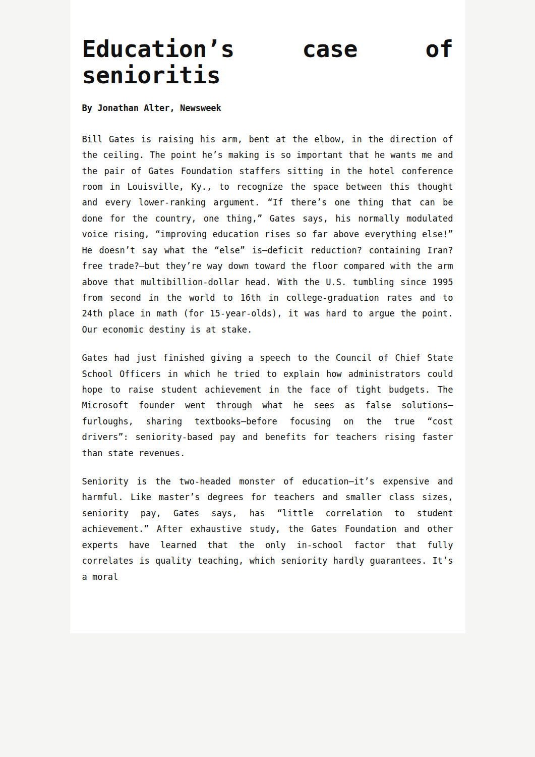Education’s case of senioritis
By Jonathan Alter, Newsweek
Bill Gates is raising his arm, bent at the elbow, in the direction of the ceiling. The point he’s making is so important that he wants me and the pair of Gates Foundation staffers sitting in the hotel conference room in Louisville, Ky., to recognize the space between this thought and every lower-ranking argument. “If there’s one thing that can be done for the country, one thing,” Gates says, his normally modulated voice rising, “improving education rises so far above everything else!” He doesn’t say what the “else” is—deficit reduction? containing Iran? free trade?—but they’re way down toward the floor compared with the arm above that multibillion-dollar head. With the U.S. tumbling since 1995 from second in the world to 16th in college-graduation rates and to 24th place in math (for 15-year-olds), it was hard to argue the point. Our economic destiny is at stake.
Gates had just finished giving a speech to the Council of Chief State School Officers in which he tried to explain how administrators could hope to raise student achievement in the face of tight budgets. The Microsoft founder went through what he sees as false solutions—furloughs, sharing textbooks—before focusing on the true “cost drivers”: seniority-based pay and benefits for teachers rising faster than state revenues.
Seniority is the two-headed monster of education—it’s expensive and harmful. Like master’s degrees for teachers and smaller class sizes, seniority pay, Gates says, has “little correlation to student achievement.” After exhaustive study, the Gates Foundation and other experts have learned that the only in-school factor that fully correlates is quality teaching, which seniority hardly guarantees. It’s a moral